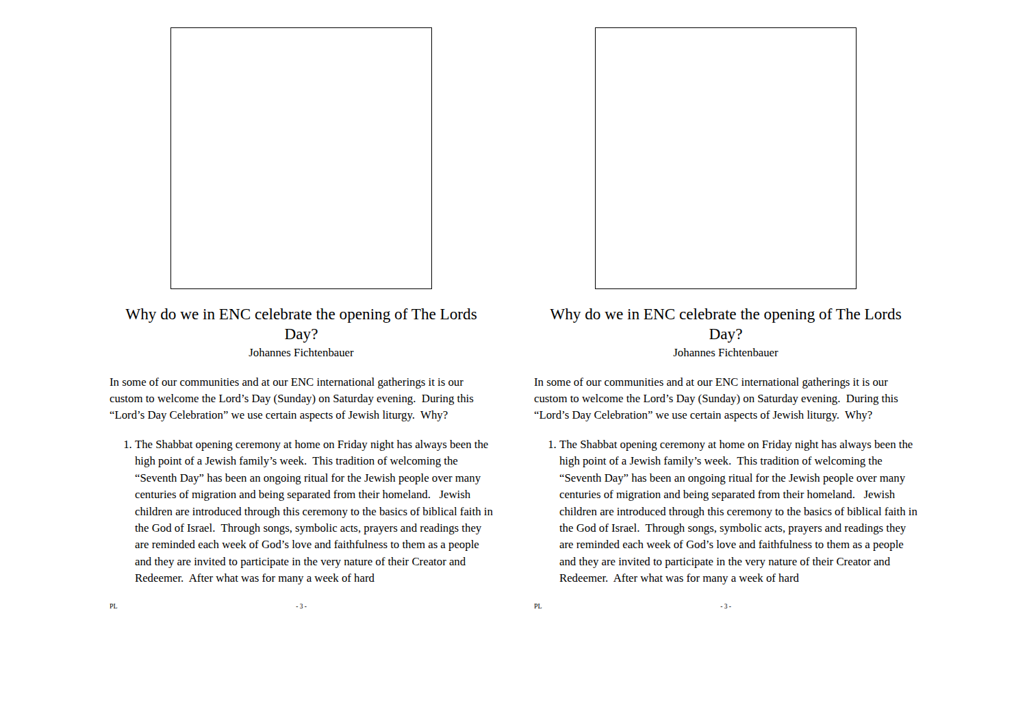Why do we in ENC celebrate the opening of The Lords Day?
Johannes Fichtenbauer
In some of our communities and at our ENC international gatherings it is our custom to welcome the Lord’s Day (Sunday) on Saturday evening. During this “Lord’s Day Celebration” we use certain aspects of Jewish liturgy. Why?
The Shabbat opening ceremony at home on Friday night has always been the high point of a Jewish family’s week. This tradition of welcoming the “Seventh Day” has been an ongoing ritual for the Jewish people over many centuries of migration and being separated from their homeland. Jewish children are introduced through this ceremony to the basics of biblical faith in the God of Israel. Through songs, symbolic acts, prayers and readings they are reminded each week of God’s love and faithfulness to them as a people and they are invited to participate in the very nature of their Creator and Redeemer. After what was for many a week of hard
PL
- 3 -
Why do we in ENC celebrate the opening of The Lords Day?
Johannes Fichtenbauer
In some of our communities and at our ENC international gatherings it is our custom to welcome the Lord’s Day (Sunday) on Saturday evening. During this “Lord’s Day Celebration” we use certain aspects of Jewish liturgy. Why?
The Shabbat opening ceremony at home on Friday night has always been the high point of a Jewish family’s week. This tradition of welcoming the “Seventh Day” has been an ongoing ritual for the Jewish people over many centuries of migration and being separated from their homeland. Jewish children are introduced through this ceremony to the basics of biblical faith in the God of Israel. Through songs, symbolic acts, prayers and readings they are reminded each week of God’s love and faithfulness to them as a people and they are invited to participate in the very nature of their Creator and Redeemer. After what was for many a week of hard
PL
- 3 -